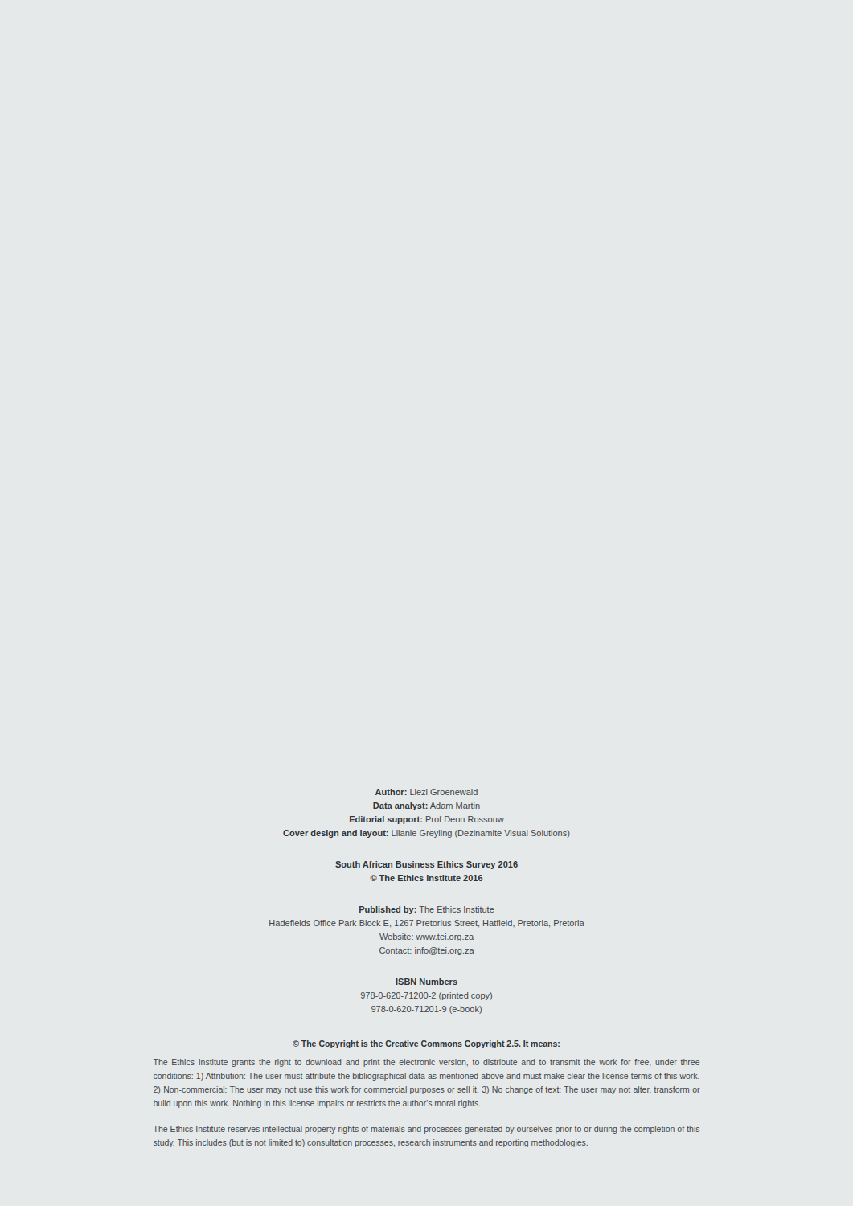Author: Liezl Groenewald
Data analyst: Adam Martin
Editorial support: Prof Deon Rossouw
Cover design and layout: Lilanie Greyling (Dezinamite Visual Solutions)
South African Business Ethics Survey 2016
© The Ethics Institute 2016
Published by: The Ethics Institute
Hadefields Office Park Block E, 1267 Pretorius Street, Hatfield, Pretoria, Pretoria
Website: www.tei.org.za
Contact: info@tei.org.za
ISBN Numbers
978-0-620-71200-2 (printed copy)
978-0-620-71201-9 (e-book)
© The Copyright is the Creative Commons Copyright 2.5. It means:
The Ethics Institute grants the right to download and print the electronic version, to distribute and to transmit the work for free, under three conditions: 1) Attribution: The user must attribute the bibliographical data as mentioned above and must make clear the license terms of this work. 2) Non-commercial: The user may not use this work for commercial purposes or sell it. 3) No change of text: The user may not alter, transform or build upon this work. Nothing in this license impairs or restricts the author's moral rights.
The Ethics Institute reserves intellectual property rights of materials and processes generated by ourselves prior to or during the completion of this study. This includes (but is not limited to) consultation processes, research instruments and reporting methodologies.